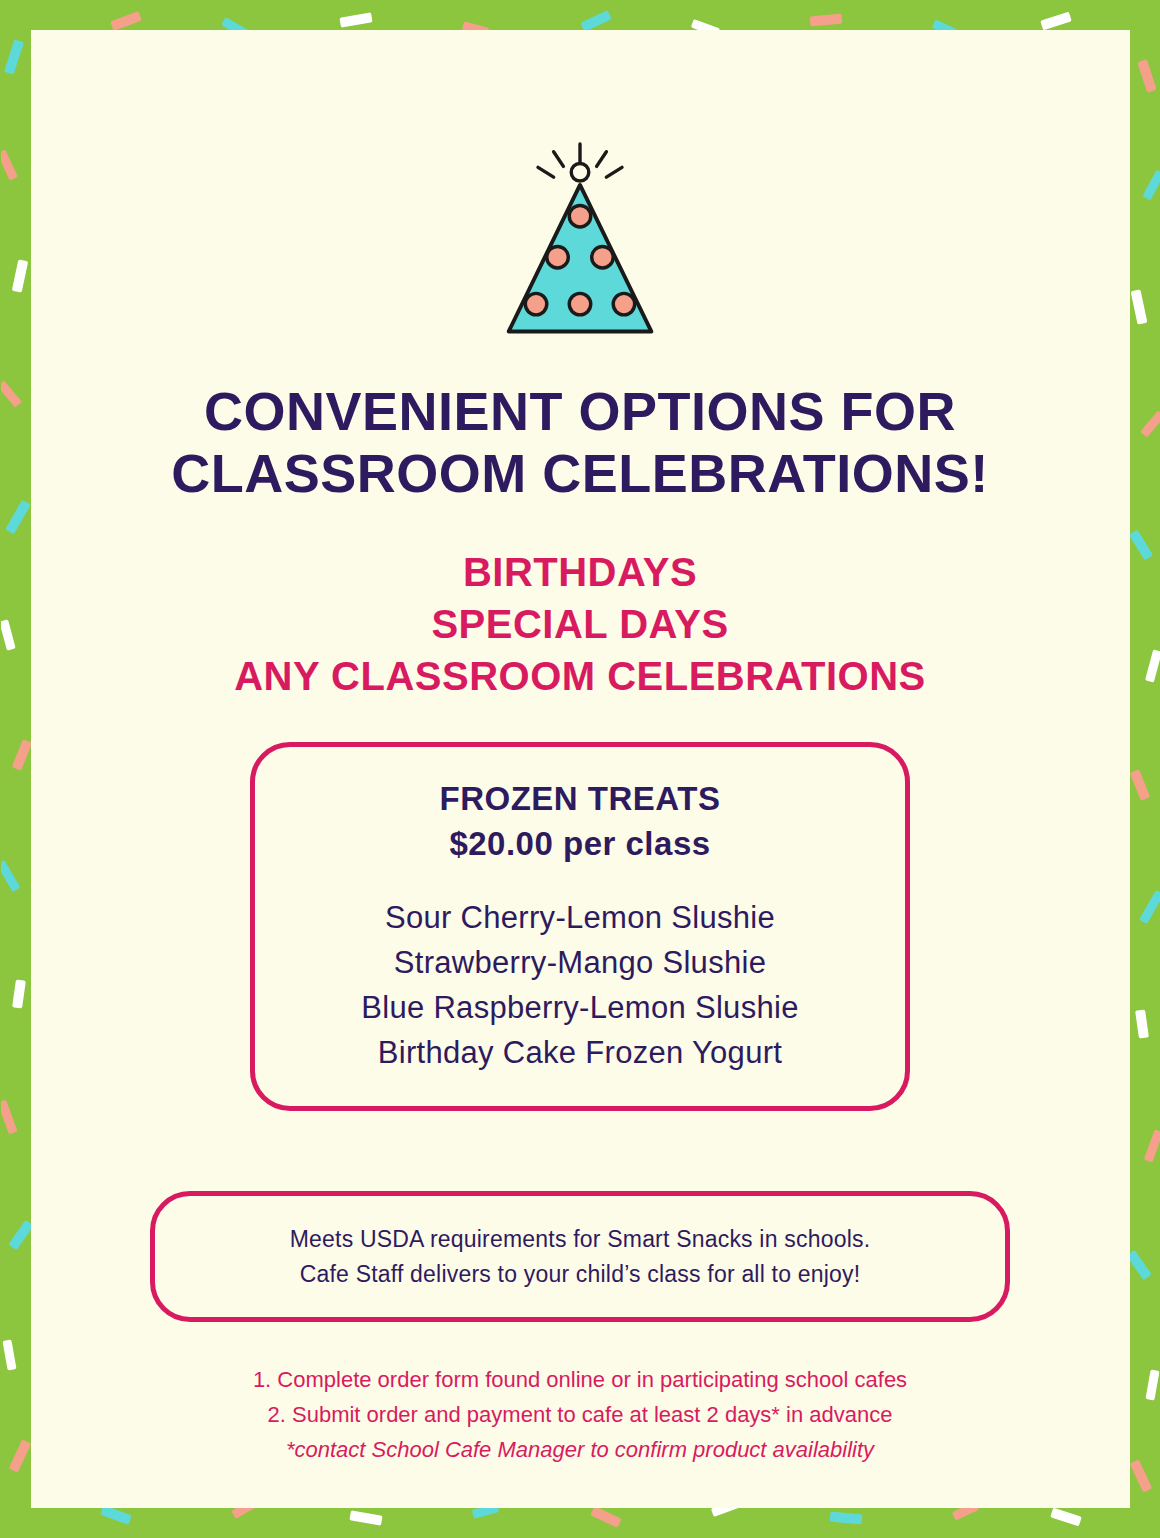Convenient options for
classroom celebrations!
Birthdays
Special Days
Any Classroom Celebrations
Frozen treats
$20.00 per class
Sour Cherry-Lemon Slushie
Strawberry-Mango Slushie
Blue Raspberry-Lemon Slushie
Birthday Cake Frozen Yogurt
Meets USDA requirements for Smart Snacks in schools.
Cafe Staff delivers to your child’s class for all to enjoy!
1. Complete order form found online or in participating school cafes
2. Submit order and payment to cafe at least 2 days* in advance
*contact School Cafe Manager to confirm product availability